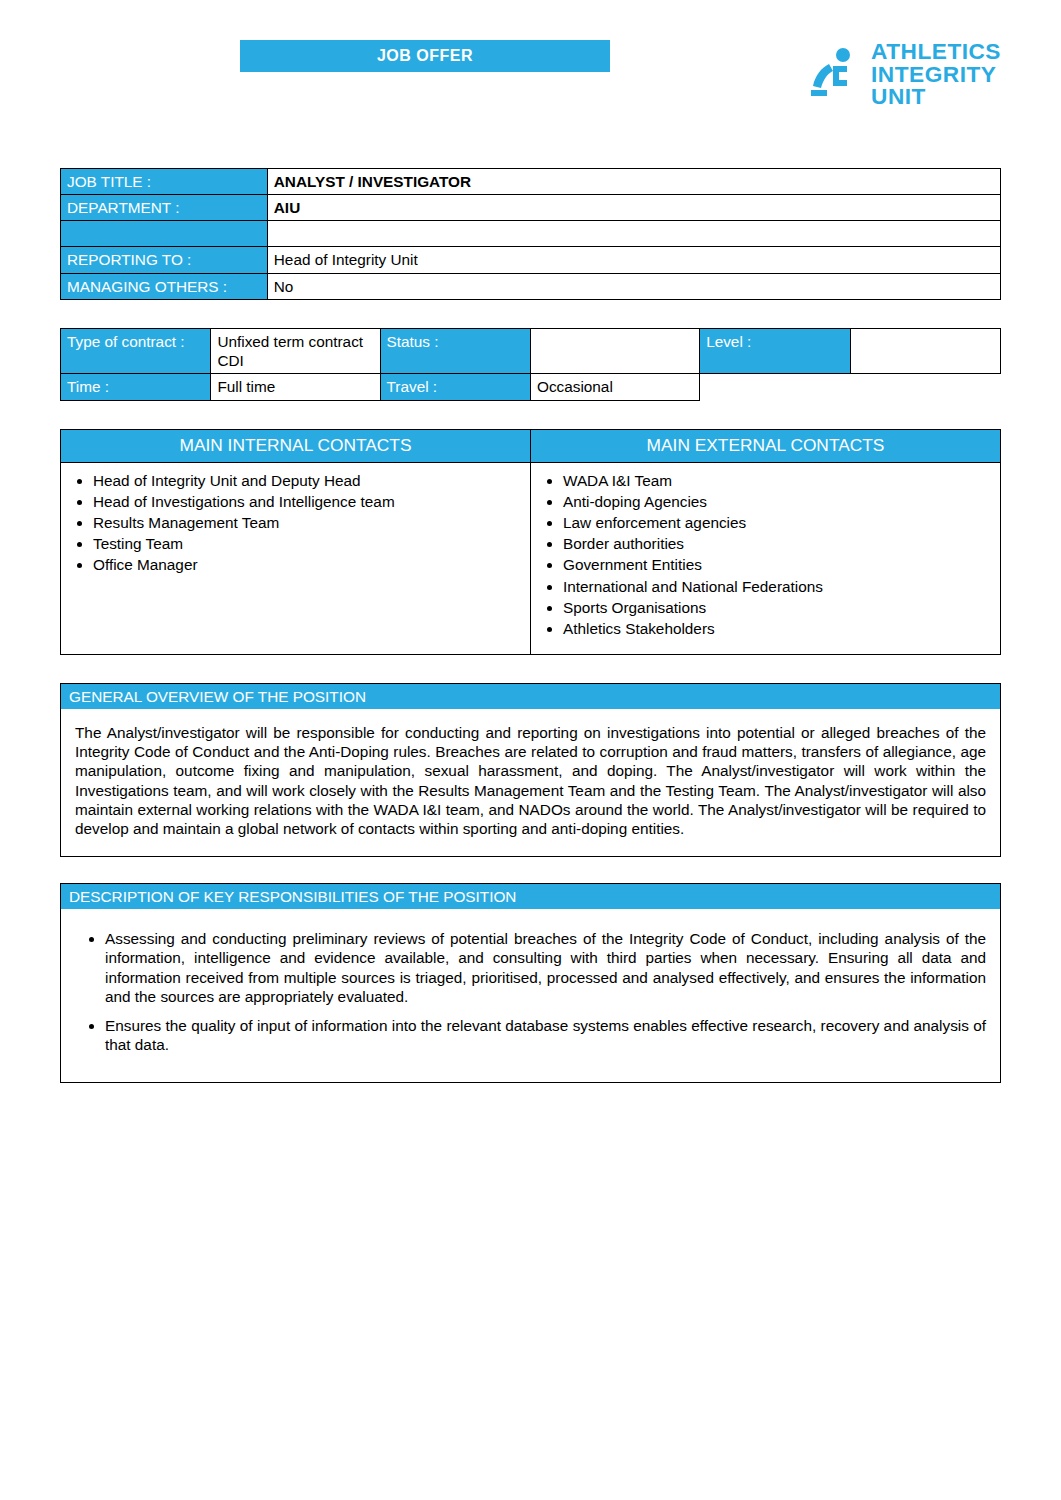JOB OFFER
ATHLETICS INTEGRITY UNIT
| JOB TITLE : | ANALYST / INVESTIGATOR |
| DEPARTMENT : | AIU |
| REPORTING TO : | Head of Integrity Unit |
| MANAGING OTHERS : | No |
| Type of contract : | Unfixed term contract CDI | Status : | | Level : | |
| Time : | Full time | Travel : | Occasional | | |
| MAIN INTERNAL CONTACTS | MAIN EXTERNAL CONTACTS |
| --- | --- |
| Head of Integrity Unit and Deputy Head Head of Investigations and Intelligence team Results Management Team Testing Team Office Manager | WADA I&I Team Anti-doping Agencies Law enforcement agencies Border authorities Government Entities International and National Federations Sports Organisations Athletics Stakeholders |
GENERAL OVERVIEW OF THE POSITION
The Analyst/investigator will be responsible for conducting and reporting on investigations into potential or alleged breaches of the Integrity Code of Conduct and the Anti-Doping rules. Breaches are related to corruption and fraud matters, transfers of allegiance, age manipulation, outcome fixing and manipulation, sexual harassment, and doping. The Analyst/investigator will work within the Investigations team, and will work closely with the Results Management Team and the Testing Team. The Analyst/investigator will also maintain external working relations with the WADA I&I team, and NADOs around the world. The Analyst/investigator will be required to develop and maintain a global network of contacts within sporting and anti-doping entities.
DESCRIPTION OF KEY RESPONSIBILITIES OF THE POSITION
Assessing and conducting preliminary reviews of potential breaches of the Integrity Code of Conduct, including analysis of the information, intelligence and evidence available, and consulting with third parties when necessary. Ensuring all data and information received from multiple sources is triaged, prioritised, processed and analysed effectively, and ensures the information and the sources are appropriately evaluated.
Ensures the quality of input of information into the relevant database systems enables effective research, recovery and analysis of that data.